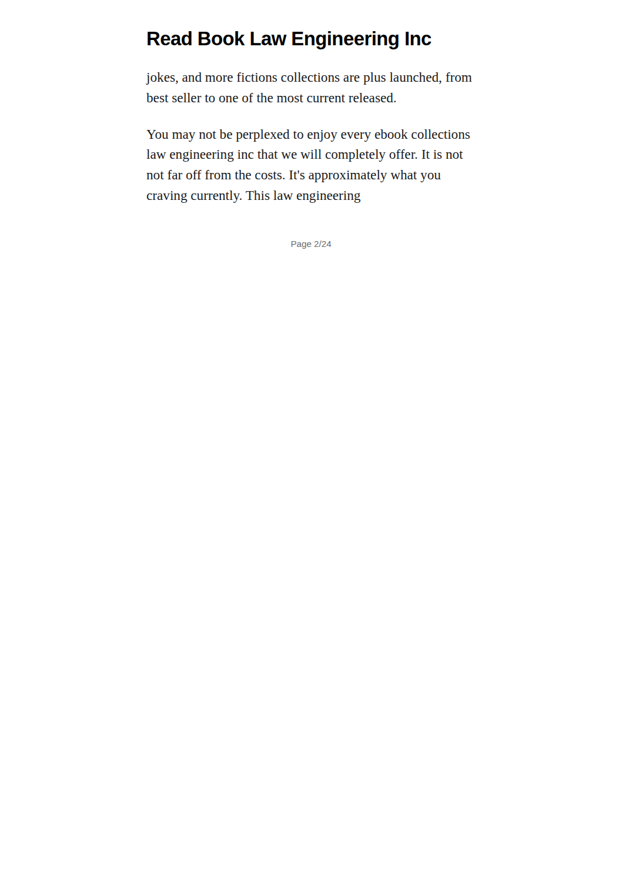Read Book Law Engineering Inc
jokes, and more fictions collections are plus launched, from best seller to one of the most current released.
You may not be perplexed to enjoy every ebook collections law engineering inc that we will completely offer. It is not not far off from the costs. It's approximately what you craving currently. This law engineering
Page 2/24